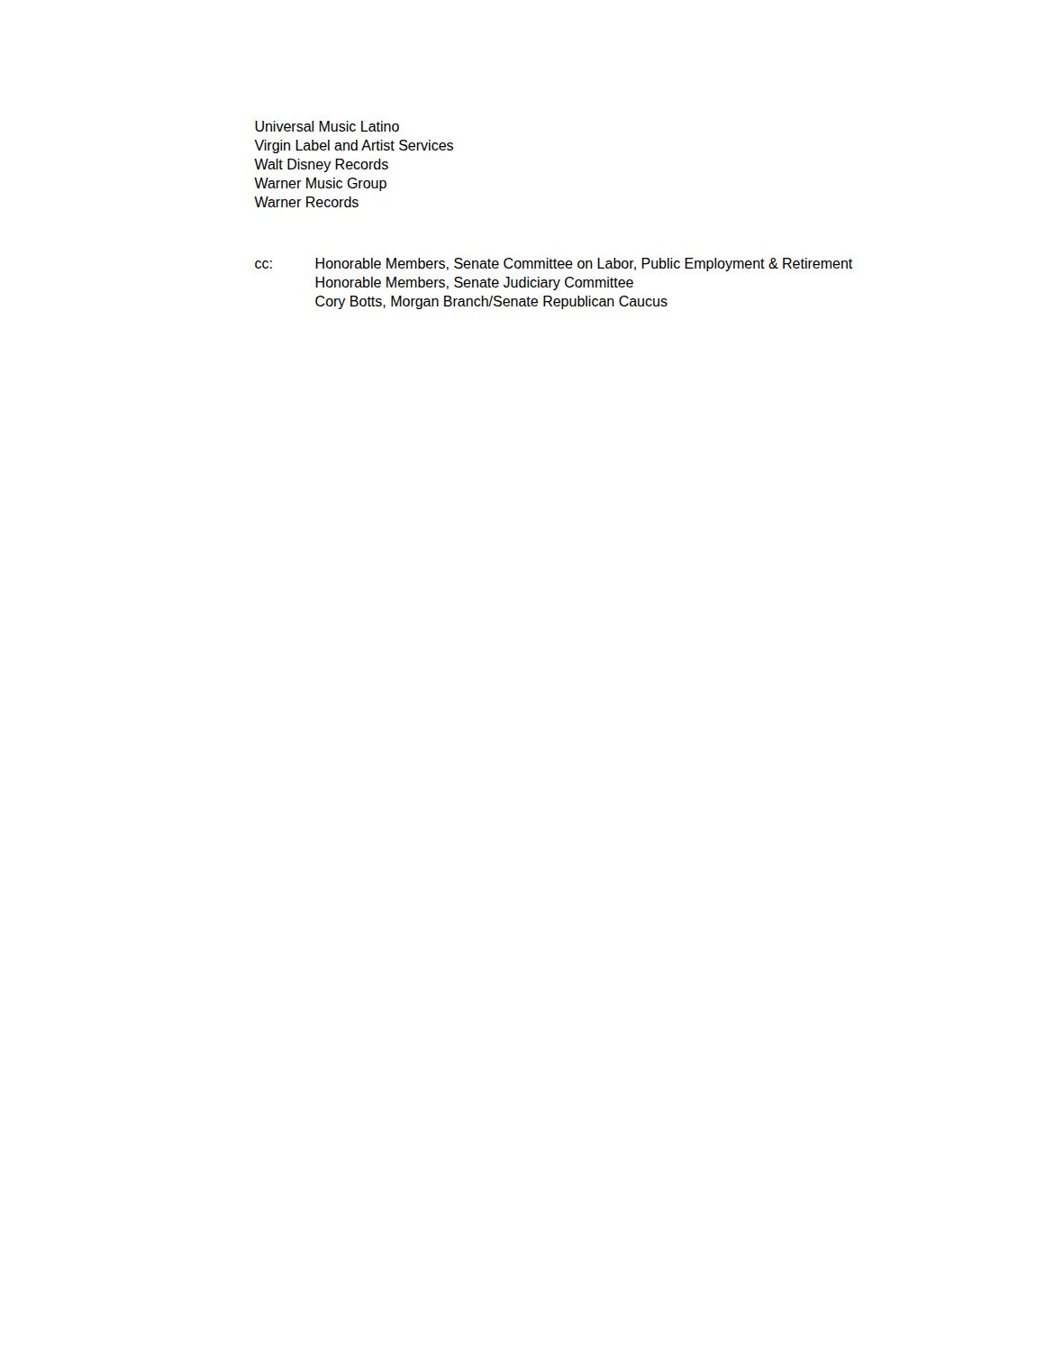Universal Music Latino
Virgin Label and Artist Services
Walt Disney Records
Warner Music Group
Warner Records
cc:
Honorable Members, Senate Committee on Labor, Public Employment & Retirement
Honorable Members, Senate Judiciary Committee
Cory Botts, Morgan Branch/Senate Republican Caucus